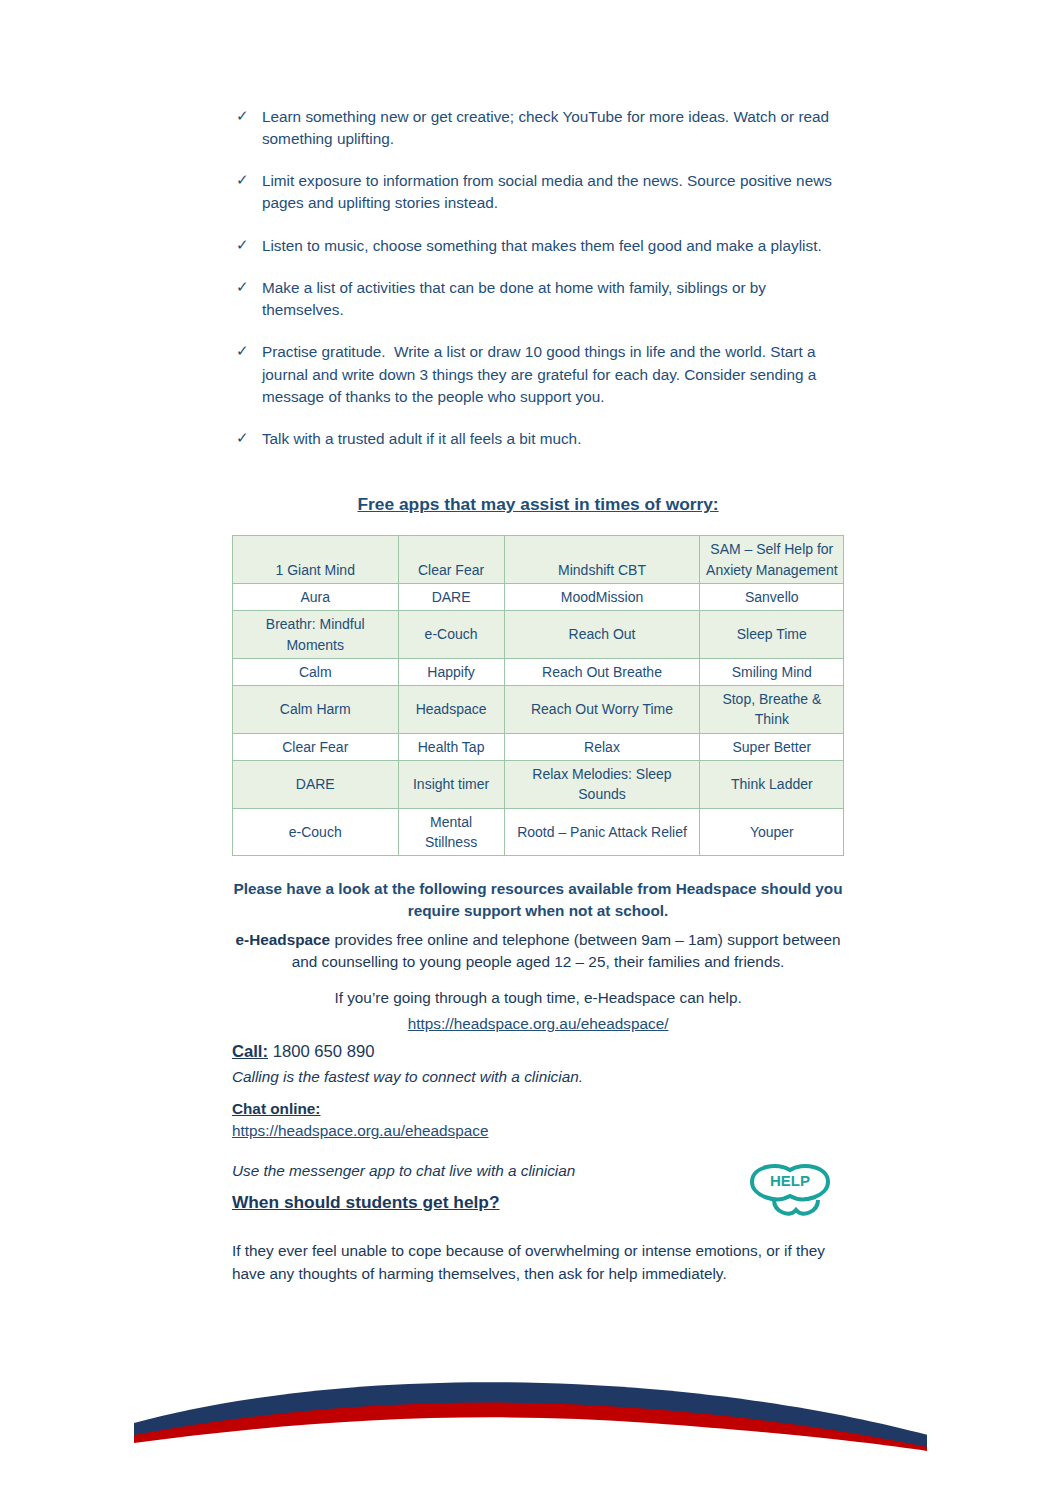Learn something new or get creative; check YouTube for more ideas. Watch or read something uplifting.
Limit exposure to information from social media and the news. Source positive news pages and uplifting stories instead.
Listen to music, choose something that makes them feel good and make a playlist.
Make a list of activities that can be done at home with family, siblings or by themselves.
Practise gratitude. Write a list or draw 10 good things in life and the world. Start a journal and write down 3 things they are grateful for each day. Consider sending a message of thanks to the people who support you.
Talk with a trusted adult if it all feels a bit much.
Free apps that may assist in times of worry:
| 1 Giant Mind | Clear Fear | Mindshift CBT | SAM – Self Help for Anxiety Management |
| Aura | DARE | MoodMission | Sanvello |
| Breathr: Mindful Moments | e-Couch | Reach Out | Sleep Time |
| Calm | Happify | Reach Out Breathe | Smiling Mind |
| Calm Harm | Headspace | Reach Out Worry Time | Stop, Breathe & Think |
| Clear Fear | Health Tap | Relax | Super Better |
| DARE | Insight timer | Relax Melodies: Sleep Sounds | Think Ladder |
| e-Couch | Mental Stillness | Rootd – Panic Attack Relief | Youper |
Please have a look at the following resources available from Headspace should you require support when not at school.
e-Headspace provides free online and telephone (between 9am – 1am) support between and counselling to young people aged 12 – 25, their families and friends.
If you’re going through a tough time, e-Headspace can help.
https://headspace.org.au/eheadspace/
Call: 1800 650 890
Calling is the fastest way to connect with a clinician.
Chat online:
https://headspace.org.au/eheadspace
Use the messenger app to chat live with a clinician
When should students get help?
HELP
If they ever feel unable to cope because of overwhelming or intense emotions, or if they have any thoughts of harming themselves, then ask for help immediately.